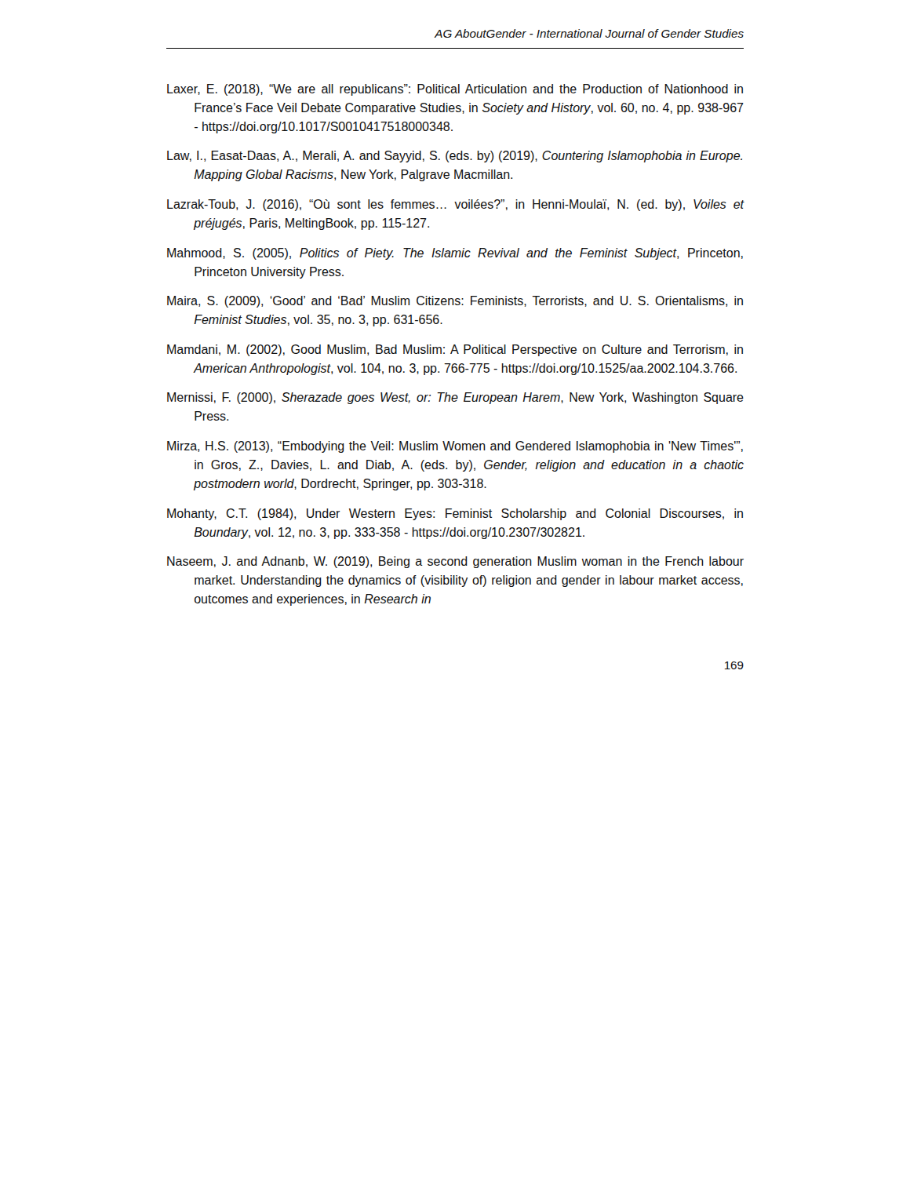AG AboutGender - International Journal of Gender Studies
Laxer, E. (2018), “We are all republicans”: Political Articulation and the Production of Nationhood in France’s Face Veil Debate Comparative Studies, in Society and History, vol. 60, no. 4, pp. 938-967 - https://doi.org/10.1017/S0010417518000348.
Law, I., Easat-Daas, A., Merali, A. and Sayyid, S. (eds. by) (2019), Countering Islamophobia in Europe. Mapping Global Racisms, New York, Palgrave Macmillan.
Lazrak-Toub, J. (2016), “Où sont les femmes… voilées?”, in Henni-Moulaï, N. (ed. by), Voiles et préjugés, Paris, MeltingBook, pp. 115-127.
Mahmood, S. (2005), Politics of Piety. The Islamic Revival and the Feminist Subject, Princeton, Princeton University Press.
Maira, S. (2009), ‘Good’ and ‘Bad’ Muslim Citizens: Feminists, Terrorists, and U. S. Orientalisms, in Feminist Studies, vol. 35, no. 3, pp. 631-656.
Mamdani, M. (2002), Good Muslim, Bad Muslim: A Political Perspective on Culture and Terrorism, in American Anthropologist, vol. 104, no. 3, pp. 766-775 - https://doi.org/10.1525/aa.2002.104.3.766.
Mernissi, F. (2000), Sherazade goes West, or: The European Harem, New York, Washington Square Press.
Mirza, H.S. (2013), “Embodying the Veil: Muslim Women and Gendered Islamophobia in 'New Times'”, in Gros, Z., Davies, L. and Diab, A. (eds. by), Gender, religion and education in a chaotic postmodern world, Dordrecht, Springer, pp. 303-318.
Mohanty, C.T. (1984), Under Western Eyes: Feminist Scholarship and Colonial Discourses, in Boundary, vol. 12, no. 3, pp. 333-358 - https://doi.org/10.2307/302821.
Naseem, J. and Adnanb, W. (2019), Being a second generation Muslim woman in the French labour market. Understanding the dynamics of (visibility of) religion and gender in labour market access, outcomes and experiences, in Research in
169